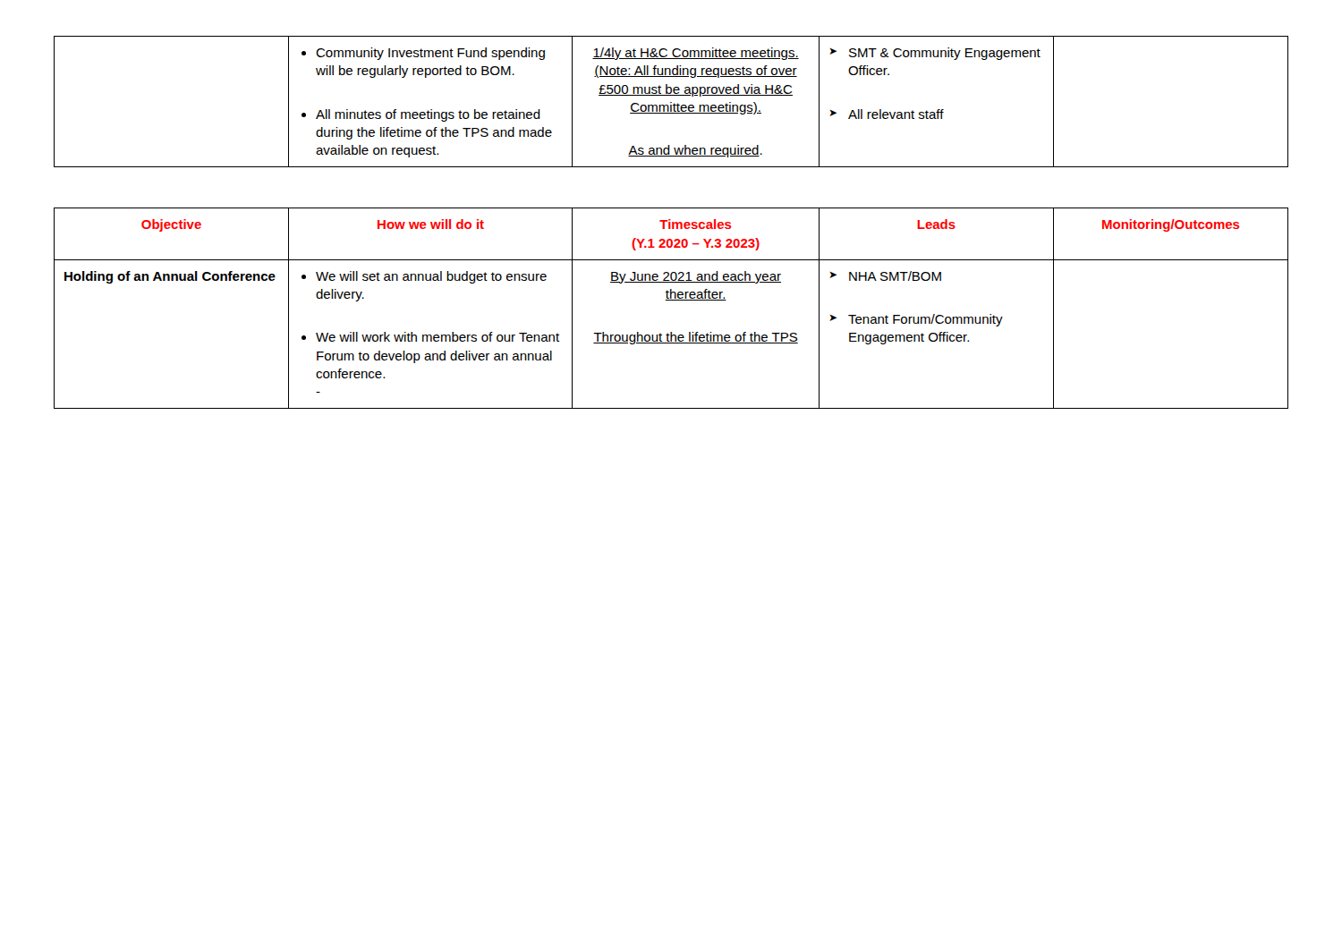| | Community Investment Fund spending will be regularly reported to BOM. All minutes of meetings to be retained during the lifetime of the TPS and made available on request. | 1/4ly at H&C Committee meetings. (Note: All funding requests of over £500 must be approved via H&C Committee meetings). As and when required . | SMT & Community Engagement Officer. All relevant staff | |
| Objective | How we will do it | Timescales (Y.1 2020 – Y.3 2023) | Leads | Monitoring/Outcomes |
| --- | --- | --- | --- | --- |
| Holding of an Annual Conference | We will set an annual budget to ensure delivery. We will work with members of our Tenant Forum to develop and deliver an annual conference. - | By June 2021 and each year thereafter. Throughout the lifetime of the TPS | NHA SMT/BOM Tenant Forum/Community Engagement Officer. | |